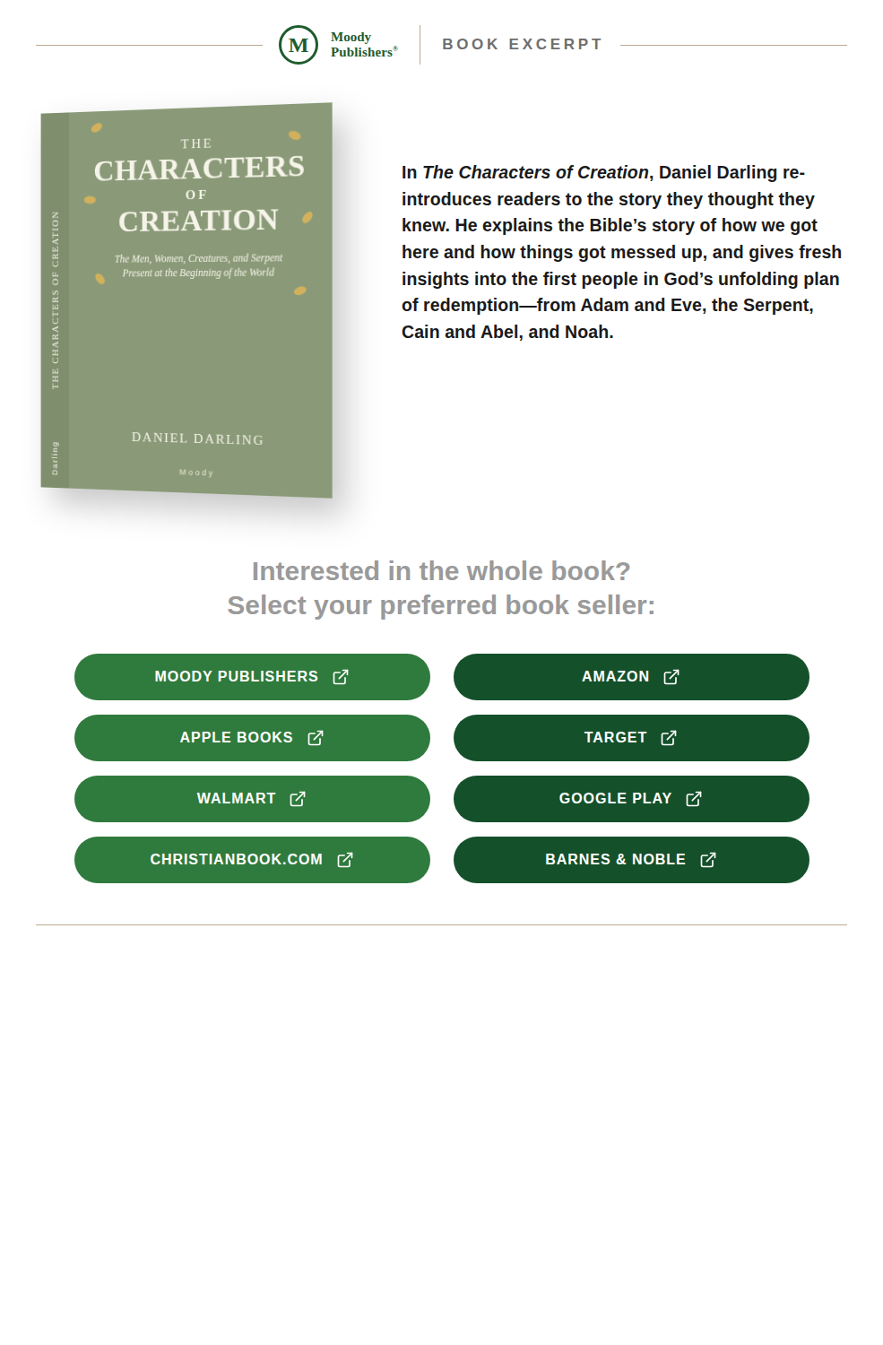M
Moody Publishers®
Book Excerpt
The Characters of Creation Darling
The
Characters of Creation
The Men, Women, Creatures, and Serpent
Present at the Beginning of the World
Daniel Darling
Moody
In The Characters of Creation, Daniel Darling re-introduces readers to the story they thought they knew. He explains the Bible’s story of how we got here and how things got messed up, and gives fresh insights into the first people in God’s unfolding plan of redemption—from Adam and Eve, the Serpent, Cain and Abel, and Noah.
Interested in the whole book?
Select your preferred book seller:
Moody Publishers Amazon Apple Books Target Walmart Google Play Christianbook.com Barnes & Noble